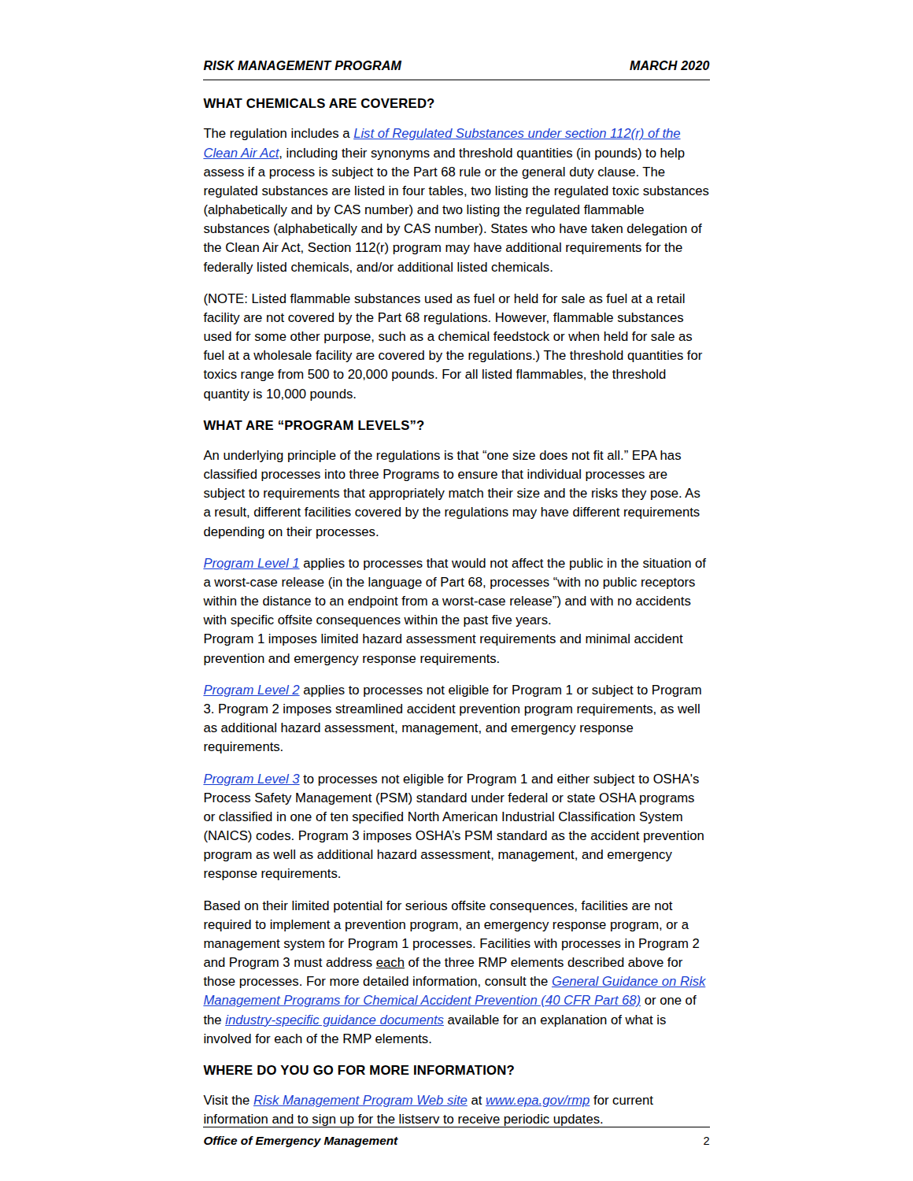Risk Management Program March 2020
What chemicals are covered?
The regulation includes a List of Regulated Substances under section 112(r) of the Clean Air Act, including their synonyms and threshold quantities (in pounds) to help assess if a process is subject to the Part 68 rule or the general duty clause. The regulated substances are listed in four tables, two listing the regulated toxic substances (alphabetically and by CAS number) and two listing the regulated flammable substances (alphabetically and by CAS number). States who have taken delegation of the Clean Air Act, Section 112(r) program may have additional requirements for the federally listed chemicals, and/or additional listed chemicals.
(NOTE: Listed flammable substances used as fuel or held for sale as fuel at a retail facility are not covered by the Part 68 regulations. However, flammable substances used for some other purpose, such as a chemical feedstock or when held for sale as fuel at a wholesale facility are covered by the regulations.) The threshold quantities for toxics range from 500 to 20,000 pounds. For all listed flammables, the threshold quantity is 10,000 pounds.
What are “program levels”?
An underlying principle of the regulations is that “one size does not fit all.” EPA has classified processes into three Programs to ensure that individual processes are subject to requirements that appropriately match their size and the risks they pose. As a result, different facilities covered by the regulations may have different requirements depending on their processes.
Program Level 1 applies to processes that would not affect the public in the situation of a worst-case release (in the language of Part 68, processes “with no public receptors within the distance to an endpoint from a worst-case release”) and with no accidents with specific offsite consequences within the past five years.
Program 1 imposes limited hazard assessment requirements and minimal accident prevention and emergency response requirements.
Program Level 2 applies to processes not eligible for Program 1 or subject to Program 3. Program 2 imposes streamlined accident prevention program requirements, as well as additional hazard assessment, management, and emergency response requirements.
Program Level 3 to processes not eligible for Program 1 and either subject to OSHA's Process Safety Management (PSM) standard under federal or state OSHA programs or classified in one of ten specified North American Industrial Classification System (NAICS) codes. Program 3 imposes OSHA’s PSM standard as the accident prevention program as well as additional hazard assessment, management, and emergency response requirements.
Based on their limited potential for serious offsite consequences, facilities are not required to implement a prevention program, an emergency response program, or a management system for Program 1 processes. Facilities with processes in Program 2 and Program 3 must address each of the three RMP elements described above for those processes. For more detailed information, consult the General Guidance on Risk Management Programs for Chemical Accident Prevention (40 CFR Part 68) or one of the industry-specific guidance documents available for an explanation of what is involved for each of the RMP elements.
Where do you go for more information?
Visit the Risk Management Program Web site at www.epa.gov/rmp for current information and to sign up for the listserv to receive periodic updates.
Office of Emergency Management 2